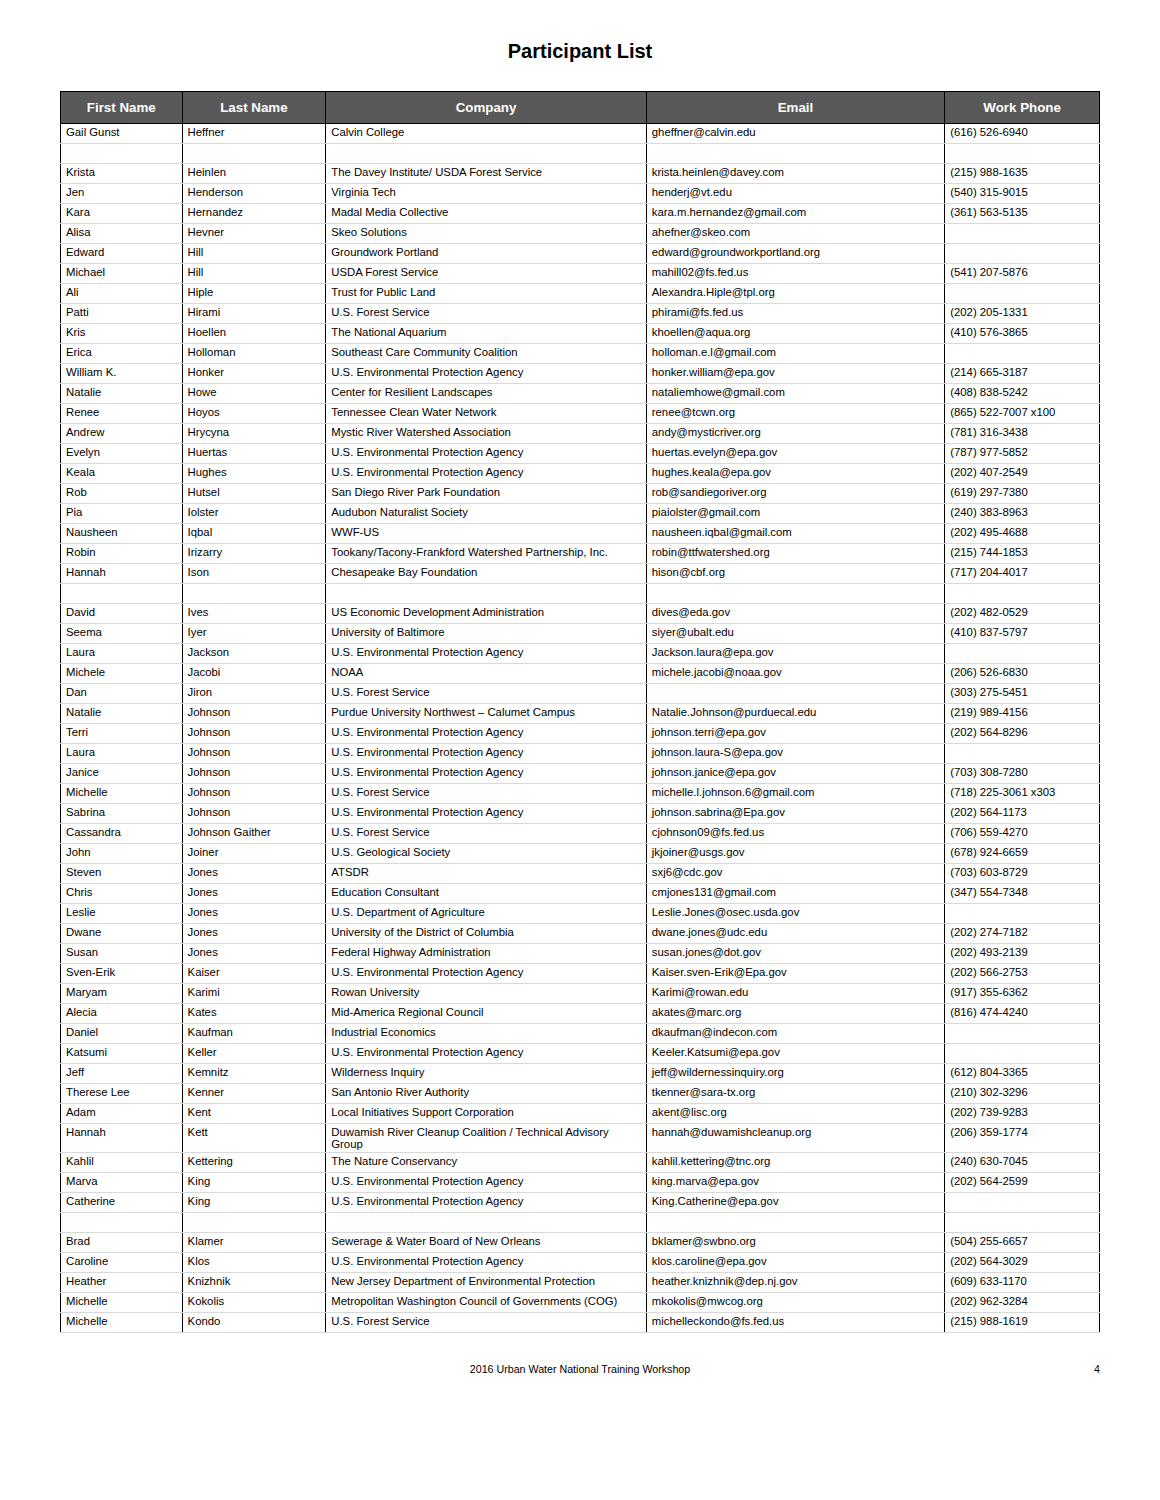Participant List
| First Name | Last Name | Company | Email | Work Phone |
| --- | --- | --- | --- | --- |
| Gail Gunst | Heffner | Calvin College | gheffner@calvin.edu | (616) 526-6940 |
| Krista | Heinlen | The Davey Institute/ USDA Forest Service | krista.heinlen@davey.com | (215) 988-1635 |
| Jen | Henderson | Virginia Tech | henderj@vt.edu | (540) 315-9015 |
| Kara | Hernandez | Madal Media Collective | kara.m.hernandez@gmail.com | (361) 563-5135 |
| Alisa | Hevner | Skeo Solutions | ahefner@skeo.com | |
| Edward | Hill | Groundwork Portland | edward@groundworkportland.org | |
| Michael | Hill | USDA Forest Service | mahill02@fs.fed.us | (541) 207-5876 |
| Ali | Hiple | Trust for Public Land | Alexandra.Hiple@tpl.org | |
| Patti | Hirami | U.S. Forest Service | phirami@fs.fed.us | (202) 205-1331 |
| Kris | Hoellen | The National Aquarium | khoellen@aqua.org | (410) 576-3865 |
| Erica | Holloman | Southeast Care Community Coalition | holloman.e.l@gmail.com | |
| William K. | Honker | U.S. Environmental Protection Agency | honker.william@epa.gov | (214) 665-3187 |
| Natalie | Howe | Center for Resilient Landscapes | nataliemhowe@gmail.com | (408) 838-5242 |
| Renee | Hoyos | Tennessee Clean Water Network | renee@tcwn.org | (865) 522-7007 x100 |
| Andrew | Hrycyna | Mystic River Watershed Association | andy@mysticriver.org | (781) 316-3438 |
| Evelyn | Huertas | U.S. Environmental Protection Agency | huertas.evelyn@epa.gov | (787) 977-5852 |
| Keala | Hughes | U.S. Environmental Protection Agency | hughes.keala@epa.gov | (202) 407-2549 |
| Rob | Hutsel | San Diego River Park Foundation | rob@sandiegoriver.org | (619) 297-7380 |
| Pia | Iolster | Audubon Naturalist Society | piaiolster@gmail.com | (240) 383-8963 |
| Nausheen | Iqbal | WWF-US | nausheen.iqbal@gmail.com | (202) 495-4688 |
| Robin | Irizarry | Tookany/Tacony-Frankford Watershed Partnership, Inc. | robin@ttfwatershed.org | (215) 744-1853 |
| Hannah | Ison | Chesapeake Bay Foundation | hison@cbf.org | (717) 204-4017 |
| David | Ives | US Economic Development Administration | dives@eda.gov | (202) 482-0529 |
| Seema | Iyer | University of Baltimore | siyer@ubalt.edu | (410) 837-5797 |
| Laura | Jackson | U.S. Environmental Protection Agency | Jackson.laura@epa.gov | |
| Michele | Jacobi | NOAA | michele.jacobi@noaa.gov | (206) 526-6830 |
| Dan | Jiron | U.S. Forest Service | | (303) 275-5451 |
| Natalie | Johnson | Purdue University Northwest – Calumet Campus | Natalie.Johnson@purduecal.edu | (219) 989-4156 |
| Terri | Johnson | U.S. Environmental Protection Agency | johnson.terri@epa.gov | (202) 564-8296 |
| Laura | Johnson | U.S. Environmental Protection Agency | johnson.laura-S@epa.gov | |
| Janice | Johnson | U.S. Environmental Protection Agency | johnson.janice@epa.gov | (703) 308-7280 |
| Michelle | Johnson | U.S. Forest Service | michelle.l.johnson.6@gmail.com | (718) 225-3061 x303 |
| Sabrina | Johnson | U.S. Environmental Protection Agency | johnson.sabrina@Epa.gov | (202) 564-1173 |
| Cassandra | Johnson Gaither | U.S. Forest Service | cjohnson09@fs.fed.us | (706) 559-4270 |
| John | Joiner | U.S. Geological Society | jkjoiner@usgs.gov | (678) 924-6659 |
| Steven | Jones | ATSDR | sxj6@cdc.gov | (703) 603-8729 |
| Chris | Jones | Education Consultant | cmjones131@gmail.com | (347) 554-7348 |
| Leslie | Jones | U.S. Department of Agriculture | Leslie.Jones@osec.usda.gov | |
| Dwane | Jones | University of the District of Columbia | dwane.jones@udc.edu | (202) 274-7182 |
| Susan | Jones | Federal Highway Administration | susan.jones@dot.gov | (202) 493-2139 |
| Sven-Erik | Kaiser | U.S. Environmental Protection Agency | Kaiser.sven-Erik@Epa.gov | (202) 566-2753 |
| Maryam | Karimi | Rowan University | Karimi@rowan.edu | (917) 355-6362 |
| Alecia | Kates | Mid-America Regional Council | akates@marc.org | (816) 474-4240 |
| Daniel | Kaufman | Industrial Economics | dkaufman@indecon.com | |
| Katsumi | Keller | U.S. Environmental Protection Agency | Keeler.Katsumi@epa.gov | |
| Jeff | Kemnitz | Wilderness Inquiry | jeff@wildernessinquiry.org | (612) 804-3365 |
| Therese Lee | Kenner | San Antonio River Authority | tkenner@sara-tx.org | (210) 302-3296 |
| Adam | Kent | Local Initiatives Support Corporation | akent@lisc.org | (202) 739-9283 |
| Hannah | Kett | Duwamish River Cleanup Coalition / Technical Advisory Group | hannah@duwamishcleanup.org | (206) 359-1774 |
| Kahlil | Kettering | The Nature Conservancy | kahlil.kettering@tnc.org | (240) 630-7045 |
| Marva | King | U.S. Environmental Protection Agency | king.marva@epa.gov | (202) 564-2599 |
| Catherine | King | U.S. Environmental Protection Agency | King.Catherine@epa.gov | |
| Brad | Klamer | Sewerage & Water Board of New Orleans | bklamer@swbno.org | (504) 255-6657 |
| Caroline | Klos | U.S. Environmental Protection Agency | klos.caroline@epa.gov | (202) 564-3029 |
| Heather | Knizhnik | New Jersey Department of Environmental Protection | heather.knizhnik@dep.nj.gov | (609) 633-1170 |
| Michelle | Kokolis | Metropolitan Washington Council of Governments (COG) | mkokolis@mwcog.org | (202) 962-3284 |
| Michelle | Kondo | U.S. Forest Service | michelleckondo@fs.fed.us | (215) 988-1619 |
2016 Urban Water National Training Workshop 4